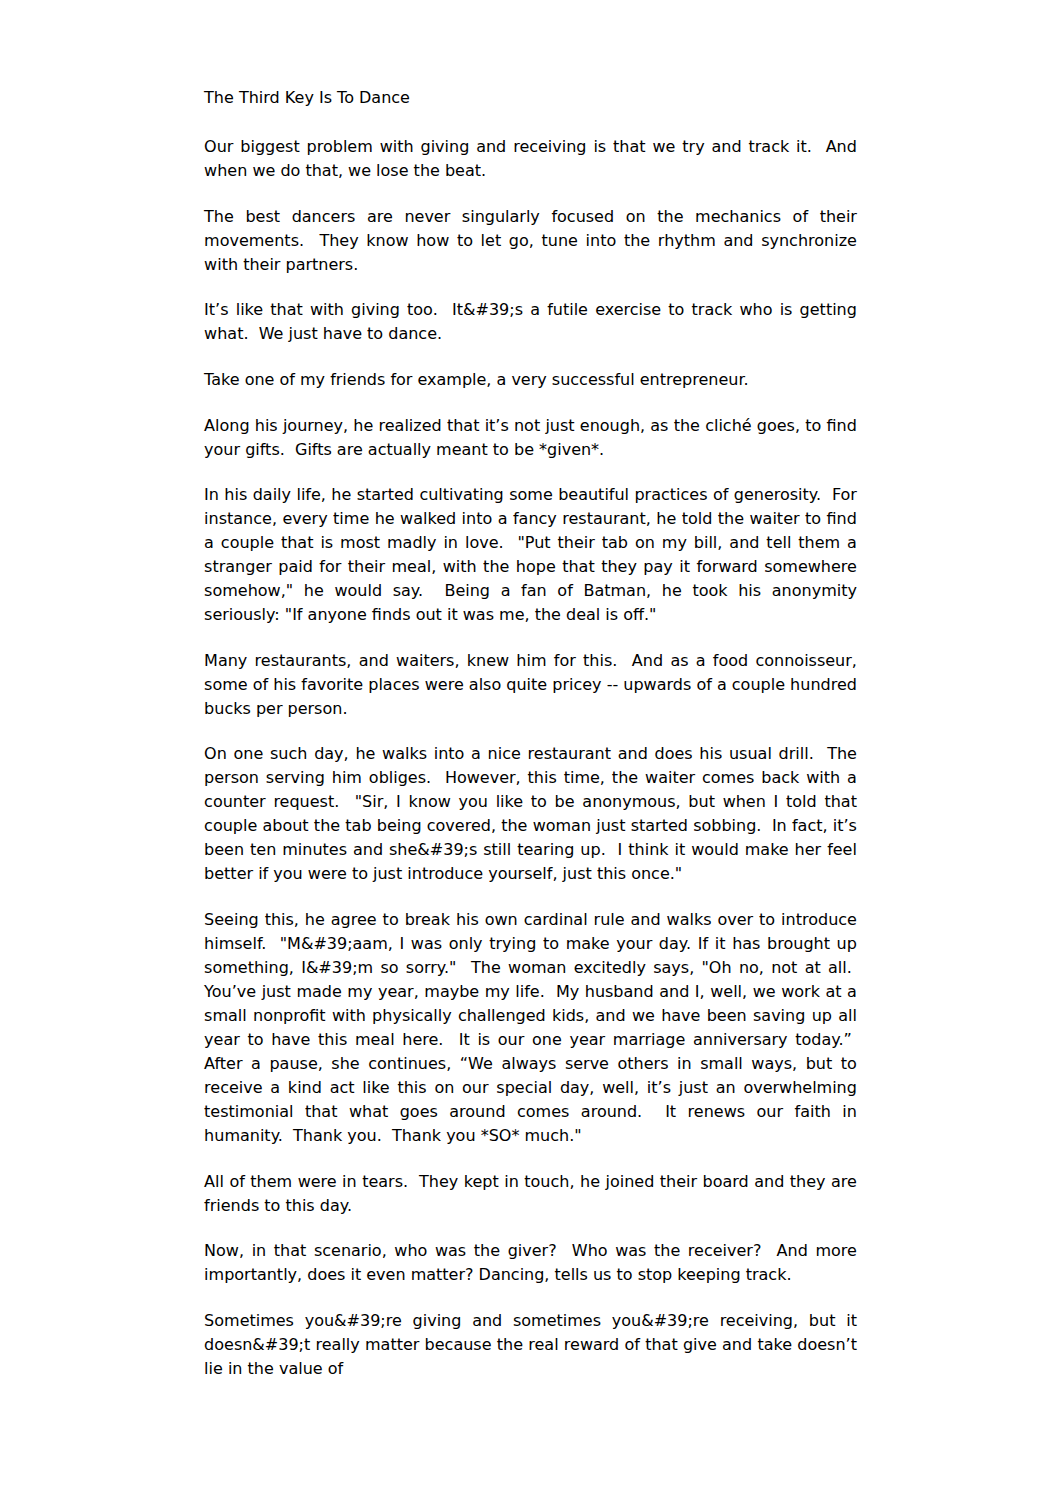The Third Key Is To Dance
Our biggest problem with giving and receiving is that we try and track it. And when we do that, we lose the beat.
The best dancers are never singularly focused on the mechanics of their movements. They know how to let go, tune into the rhythm and synchronize with their partners.
It’s like that with giving too. It&#39;s a futile exercise to track who is getting what. We just have to dance.
Take one of my friends for example, a very successful entrepreneur.
Along his journey, he realized that it’s not just enough, as the cliché goes, to find your gifts. Gifts are actually meant to be *given*.
In his daily life, he started cultivating some beautiful practices of generosity. For instance, every time he walked into a fancy restaurant, he told the waiter to find a couple that is most madly in love. "Put their tab on my bill, and tell them a stranger paid for their meal, with the hope that they pay it forward somewhere somehow," he would say. Being a fan of Batman, he took his anonymity seriously: "If anyone finds out it was me, the deal is off."
Many restaurants, and waiters, knew him for this. And as a food connoisseur, some of his favorite places were also quite pricey -- upwards of a couple hundred bucks per person.
On one such day, he walks into a nice restaurant and does his usual drill. The person serving him obliges. However, this time, the waiter comes back with a counter request. "Sir, I know you like to be anonymous, but when I told that couple about the tab being covered, the woman just started sobbing. In fact, it’s been ten minutes and she&#39;s still tearing up. I think it would make her feel better if you were to just introduce yourself, just this once."
Seeing this, he agree to break his own cardinal rule and walks over to introduce himself. "M&#39;aam, I was only trying to make your day. If it has brought up something, I&#39;m so sorry." The woman excitedly says, "Oh no, not at all. You’ve just made my year, maybe my life. My husband and I, well, we work at a small nonprofit with physically challenged kids, and we have been saving up all year to have this meal here. It is our one year marriage anniversary today.” After a pause, she continues, “We always serve others in small ways, but to receive a kind act like this on our special day, well, it’s just an overwhelming testimonial that what goes around comes around. It renews our faith in humanity. Thank you. Thank you *SO* much."
All of them were in tears. They kept in touch, he joined their board and they are friends to this day.
Now, in that scenario, who was the giver? Who was the receiver? And more importantly, does it even matter? Dancing, tells us to stop keeping track.
Sometimes you&#39;re giving and sometimes you&#39;re receiving, but it doesn&#39;t really matter because the real reward of that give and take doesn’t lie in the value of